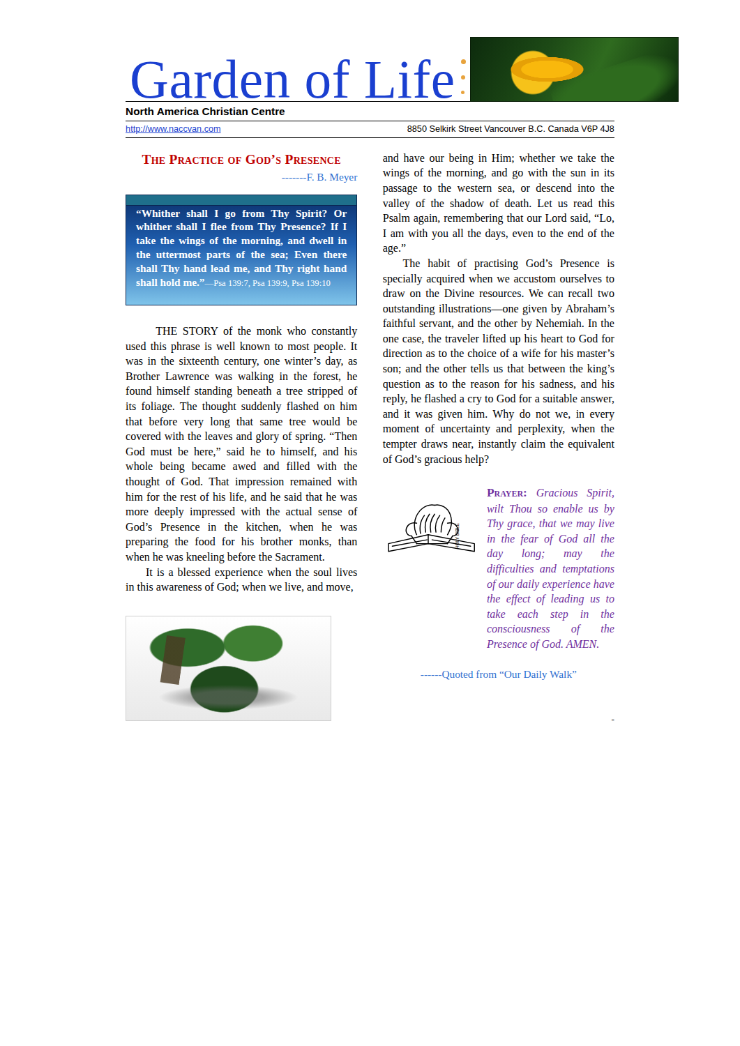Garden of Life
North America Christian Centre
http://www.naccvan.com 8850 Selkirk Street Vancouver B.C. Canada V6P 4J8
The Practice of God’s Presence
-------F. B. Meyer
“Whither shall I go from Thy Spirit? Or whither shall I flee from Thy Presence? If I take the wings of the morning, and dwell in the uttermost parts of the sea; Even there shall Thy hand lead me, and Thy right hand shall hold me.”—Psa 139:7, Psa 139:9, Psa 139:10
THE STORY of the monk who constantly used this phrase is well known to most people. It was in the sixteenth century, one winter’s day, as Brother Lawrence was walking in the forest, he found himself standing beneath a tree stripped of its foliage. The thought suddenly flashed on him that before very long that same tree would be covered with the leaves and glory of spring. “Then God must be here,” said he to himself, and his whole being became awed and filled with the thought of God. That impression remained with him for the rest of his life, and he said that he was more deeply impressed with the actual sense of God’s Presence in the kitchen, when he was preparing the food for his brother monks, than when he was kneeling before the Sacrament.
It is a blessed experience when the soul lives in this awareness of God; when we live, and move,
and have our being in Him; whether we take the wings of the morning, and go with the sun in its passage to the western sea, or descend into the valley of the shadow of death. Let us read this Psalm again, remembering that our Lord said, “Lo, I am with you all the days, even to the end of the age.”
The habit of practising God’s Presence is specially acquired when we accustom ourselves to draw on the Divine resources. We can recall two outstanding illustrations—one given by Abraham’s faithful servant, and the other by Nehemiah. In the one case, the traveler lifted up his heart to God for direction as to the choice of a wife for his master’s son; and the other tells us that between the king’s question as to the reason for his sadness, and his reply, he flashed a cry to God for a suitable answer, and it was given him. Why do not we, in every moment of uncertainty and perplexity, when the tempter draws near, instantly claim the equivalent of God’s gracious help?
HOLY BIBLE
Prayer: Gracious Spirit, wilt Thou so enable us by Thy grace, that we may live in the fear of God all the day long; may the difficulties and temptations of our daily experience have the effect of leading us to take each step in the consciousness of the Presence of God. AMEN.
------Quoted from “Our Daily Walk”
-